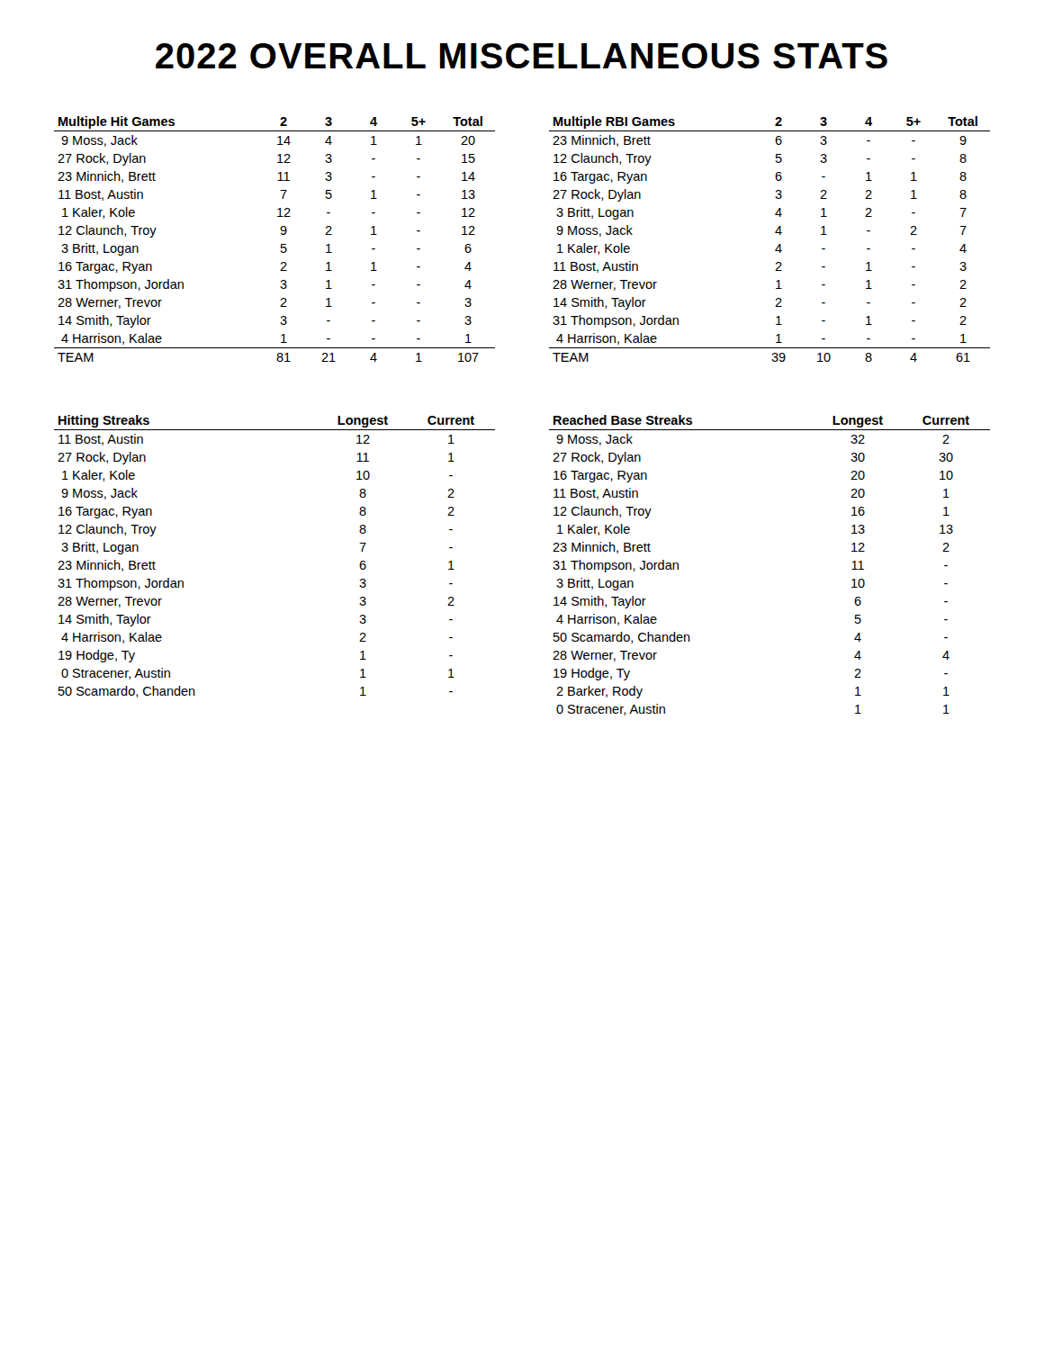2022 Overall Miscellaneous Stats
| Multiple Hit Games | 2 | 3 | 4 | 5+ | Total |
| --- | --- | --- | --- | --- | --- |
| 9 Moss, Jack | 14 | 4 | 1 | 1 | 20 |
| 27 Rock, Dylan | 12 | 3 | - | - | 15 |
| 23 Minnich, Brett | 11 | 3 | - | - | 14 |
| 11 Bost, Austin | 7 | 5 | 1 | - | 13 |
| 1 Kaler, Kole | 12 | - | - | - | 12 |
| 12 Claunch, Troy | 9 | 2 | 1 | - | 12 |
| 3 Britt, Logan | 5 | 1 | - | - | 6 |
| 16 Targac, Ryan | 2 | 1 | 1 | - | 4 |
| 31 Thompson, Jordan | 3 | 1 | - | - | 4 |
| 28 Werner, Trevor | 2 | 1 | - | - | 3 |
| 14 Smith, Taylor | 3 | - | - | - | 3 |
| 4 Harrison, Kalae | 1 | - | - | - | 1 |
| TEAM | 81 | 21 | 4 | 1 | 107 |
| Multiple RBI Games | 2 | 3 | 4 | 5+ | Total |
| --- | --- | --- | --- | --- | --- |
| 23 Minnich, Brett | 6 | 3 | - | - | 9 |
| 12 Claunch, Troy | 5 | 3 | - | - | 8 |
| 16 Targac, Ryan | 6 | - | 1 | 1 | 8 |
| 27 Rock, Dylan | 3 | 2 | 2 | 1 | 8 |
| 3 Britt, Logan | 4 | 1 | 2 | - | 7 |
| 9 Moss, Jack | 4 | 1 | - | 2 | 7 |
| 1 Kaler, Kole | 4 | - | - | - | 4 |
| 11 Bost, Austin | 2 | - | 1 | - | 3 |
| 28 Werner, Trevor | 1 | - | 1 | - | 2 |
| 14 Smith, Taylor | 2 | - | - | - | 2 |
| 31 Thompson, Jordan | 1 | - | 1 | - | 2 |
| 4 Harrison, Kalae | 1 | - | - | - | 1 |
| TEAM | 39 | 10 | 8 | 4 | 61 |
| Hitting Streaks | Longest | Current |
| --- | --- | --- |
| 11 Bost, Austin | 12 | 1 |
| 27 Rock, Dylan | 11 | 1 |
| 1 Kaler, Kole | 10 | - |
| 9 Moss, Jack | 8 | 2 |
| 16 Targac, Ryan | 8 | 2 |
| 12 Claunch, Troy | 8 | - |
| 3 Britt, Logan | 7 | - |
| 23 Minnich, Brett | 6 | 1 |
| 31 Thompson, Jordan | 3 | - |
| 28 Werner, Trevor | 3 | 2 |
| 14 Smith, Taylor | 3 | - |
| 4 Harrison, Kalae | 2 | - |
| 19 Hodge, Ty | 1 | - |
| 0 Stracener, Austin | 1 | 1 |
| 50 Scamardo, Chanden | 1 | - |
| Reached Base Streaks | Longest | Current |
| --- | --- | --- |
| 9 Moss, Jack | 32 | 2 |
| 27 Rock, Dylan | 30 | 30 |
| 16 Targac, Ryan | 20 | 10 |
| 11 Bost, Austin | 20 | 1 |
| 12 Claunch, Troy | 16 | 1 |
| 1 Kaler, Kole | 13 | 13 |
| 23 Minnich, Brett | 12 | 2 |
| 31 Thompson, Jordan | 11 | - |
| 3 Britt, Logan | 10 | - |
| 14 Smith, Taylor | 6 | - |
| 4 Harrison, Kalae | 5 | - |
| 50 Scamardo, Chanden | 4 | - |
| 28 Werner, Trevor | 4 | 4 |
| 19 Hodge, Ty | 2 | - |
| 2 Barker, Rody | 1 | 1 |
| 0 Stracener, Austin | 1 | 1 |